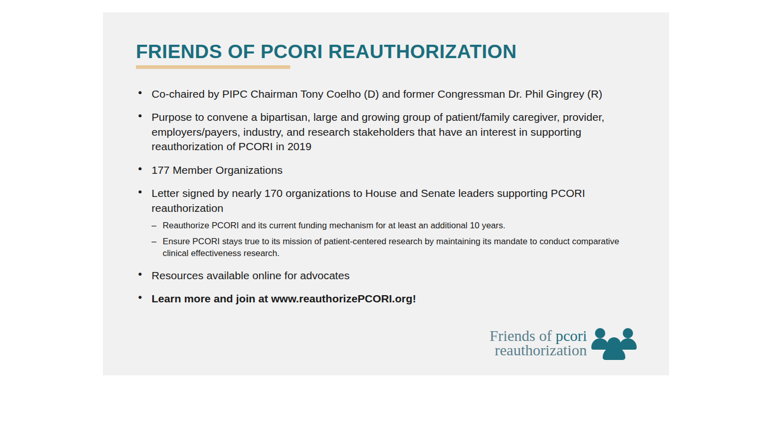Friends of PCORI Reauthorization
Co-chaired by PIPC Chairman Tony Coelho (D) and former Congressman Dr. Phil Gingrey (R)
Purpose to convene a bipartisan, large and growing group of patient/family caregiver, provider, employers/payers, industry, and research stakeholders that have an interest in supporting reauthorization of PCORI in 2019
177 Member Organizations
Letter signed by nearly 170 organizations to House and Senate leaders supporting PCORI reauthorization
Reauthorize PCORI and its current funding mechanism for at least an additional 10 years.
Ensure PCORI stays true to its mission of patient-centered research by maintaining its mandate to conduct comparative clinical effectiveness research.
Resources available online for advocates
Learn more and join at www.reauthorizePCORI.org!
Friends of pcori reauthorization